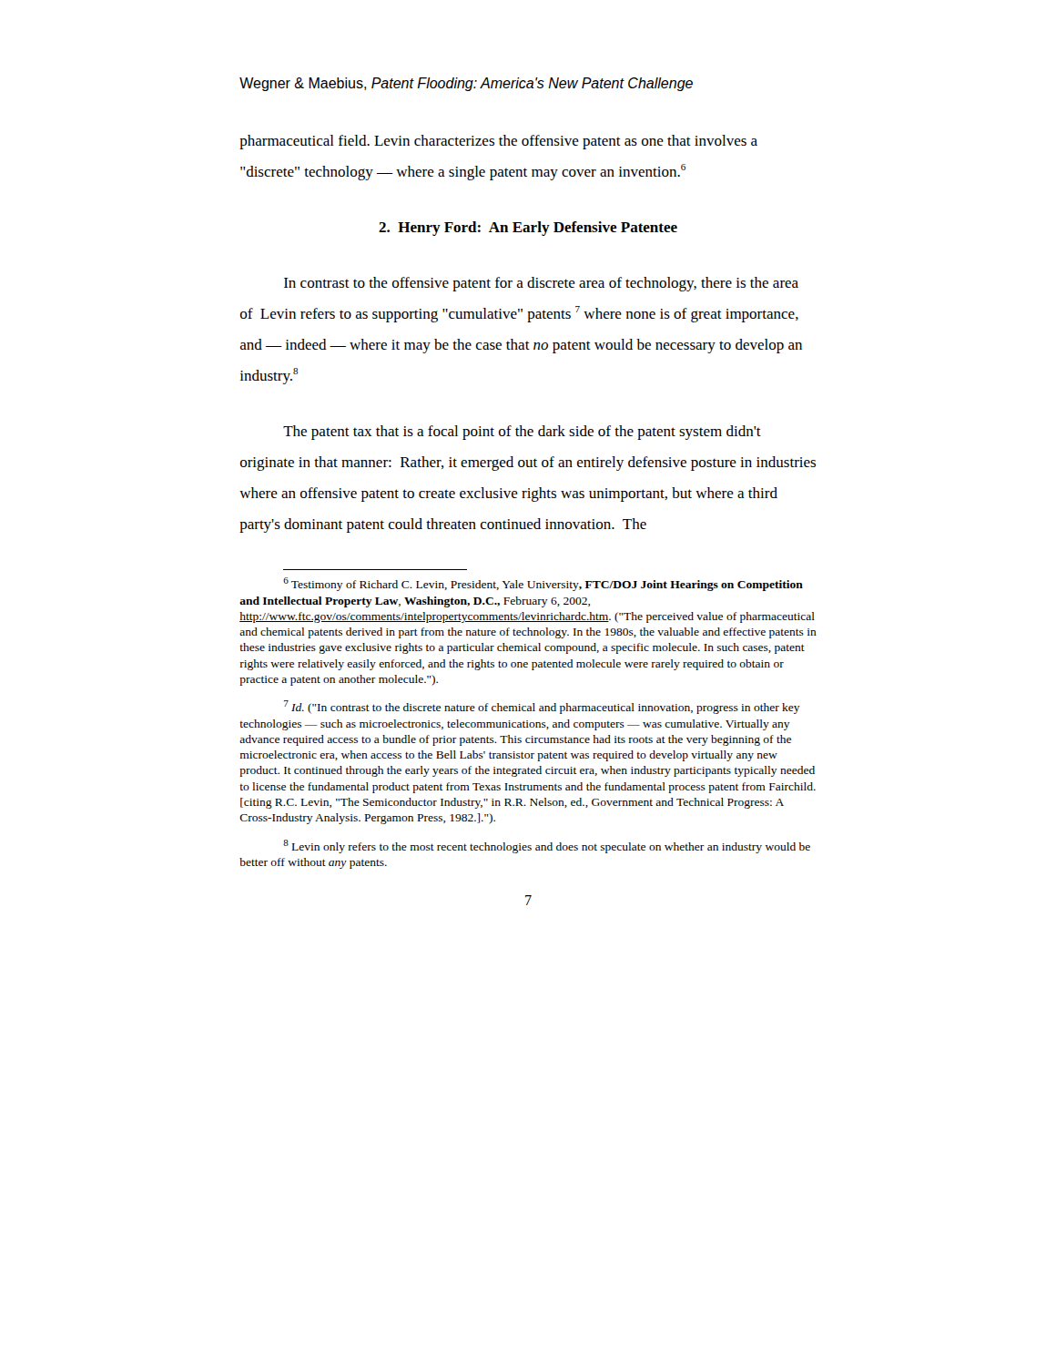Wegner & Maebius, Patent Flooding: America's New Patent Challenge
pharmaceutical field. Levin characterizes the offensive patent as one that involves a "discrete" technology — where a single patent may cover an invention.6
2. Henry Ford: An Early Defensive Patentee
In contrast to the offensive patent for a discrete area of technology, there is the area of Levin refers to as supporting "cumulative" patents 7 where none is of great importance, and — indeed — where it may be the case that no patent would be necessary to develop an industry.8
The patent tax that is a focal point of the dark side of the patent system didn't originate in that manner: Rather, it emerged out of an entirely defensive posture in industries where an offensive patent to create exclusive rights was unimportant, but where a third party's dominant patent could threaten continued innovation. The
6 Testimony of Richard C. Levin, President, Yale University, FTC/DOJ Joint Hearings on Competition and Intellectual Property Law, Washington, D.C., February 6, 2002, http://www.ftc.gov/os/comments/intelpropertycomments/levinrichardc.htm. ("The perceived value of pharmaceutical and chemical patents derived in part from the nature of technology. In the 1980s, the valuable and effective patents in these industries gave exclusive rights to a particular chemical compound, a specific molecule. In such cases, patent rights were relatively easily enforced, and the rights to one patented molecule were rarely required to obtain or practice a patent on another molecule.").
7 Id. ("In contrast to the discrete nature of chemical and pharmaceutical innovation, progress in other key technologies — such as microelectronics, telecommunications, and computers — was cumulative. Virtually any advance required access to a bundle of prior patents. This circumstance had its roots at the very beginning of the microelectronic era, when access to the Bell Labs' transistor patent was required to develop virtually any new product. It continued through the early years of the integrated circuit era, when industry participants typically needed to license the fundamental product patent from Texas Instruments and the fundamental process patent from Fairchild. [citing R.C. Levin, "The Semiconductor Industry," in R.R. Nelson, ed., Government and Technical Progress: A Cross-Industry Analysis. Pergamon Press, 1982.].").
8 Levin only refers to the most recent technologies and does not speculate on whether an industry would be better off without any patents.
7